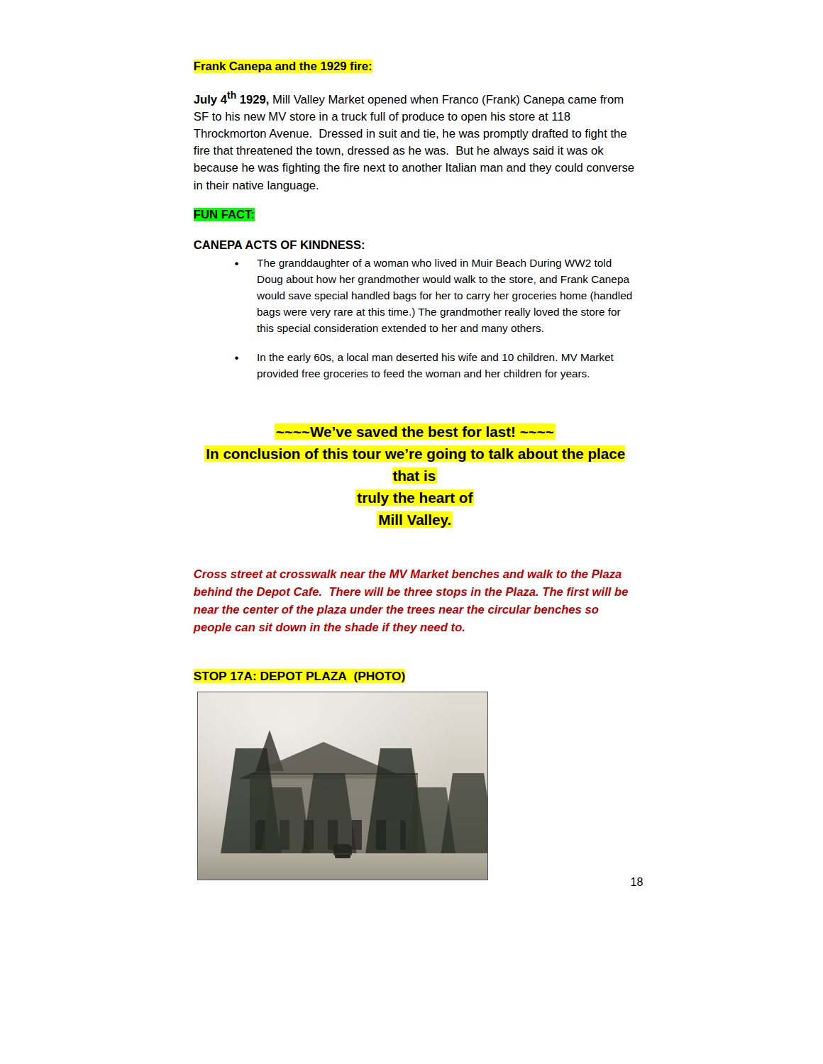Frank Canepa and the 1929 fire:
July 4th 1929, Mill Valley Market opened when Franco (Frank) Canepa came from SF to his new MV store in a truck full of produce to open his store at 118 Throckmorton Avenue. Dressed in suit and tie, he was promptly drafted to fight the fire that threatened the town, dressed as he was. But he always said it was ok because he was fighting the fire next to another Italian man and they could converse in their native language.
FUN FACT:
CANEPA ACTS OF KINDNESS:
The granddaughter of a woman who lived in Muir Beach During WW2 told Doug about how her grandmother would walk to the store, and Frank Canepa would save special handled bags for her to carry her groceries home (handled bags were very rare at this time.) The grandmother really loved the store for this special consideration extended to her and many others.
In the early 60s, a local man deserted his wife and 10 children. MV Market provided free groceries to feed the woman and her children for years.
~~~~We’ve saved the best for last! ~~~~ In conclusion of this tour we’re going to talk about the place that is truly the heart of Mill Valley.
Cross street at crosswalk near the MV Market benches and walk to the Plaza behind the Depot Cafe. There will be three stops in the Plaza. The first will be near the center of the plaza under the trees near the circular benches so people can sit down in the shade if they need to.
STOP 17A: DEPOT PLAZA (PHOTO)
18